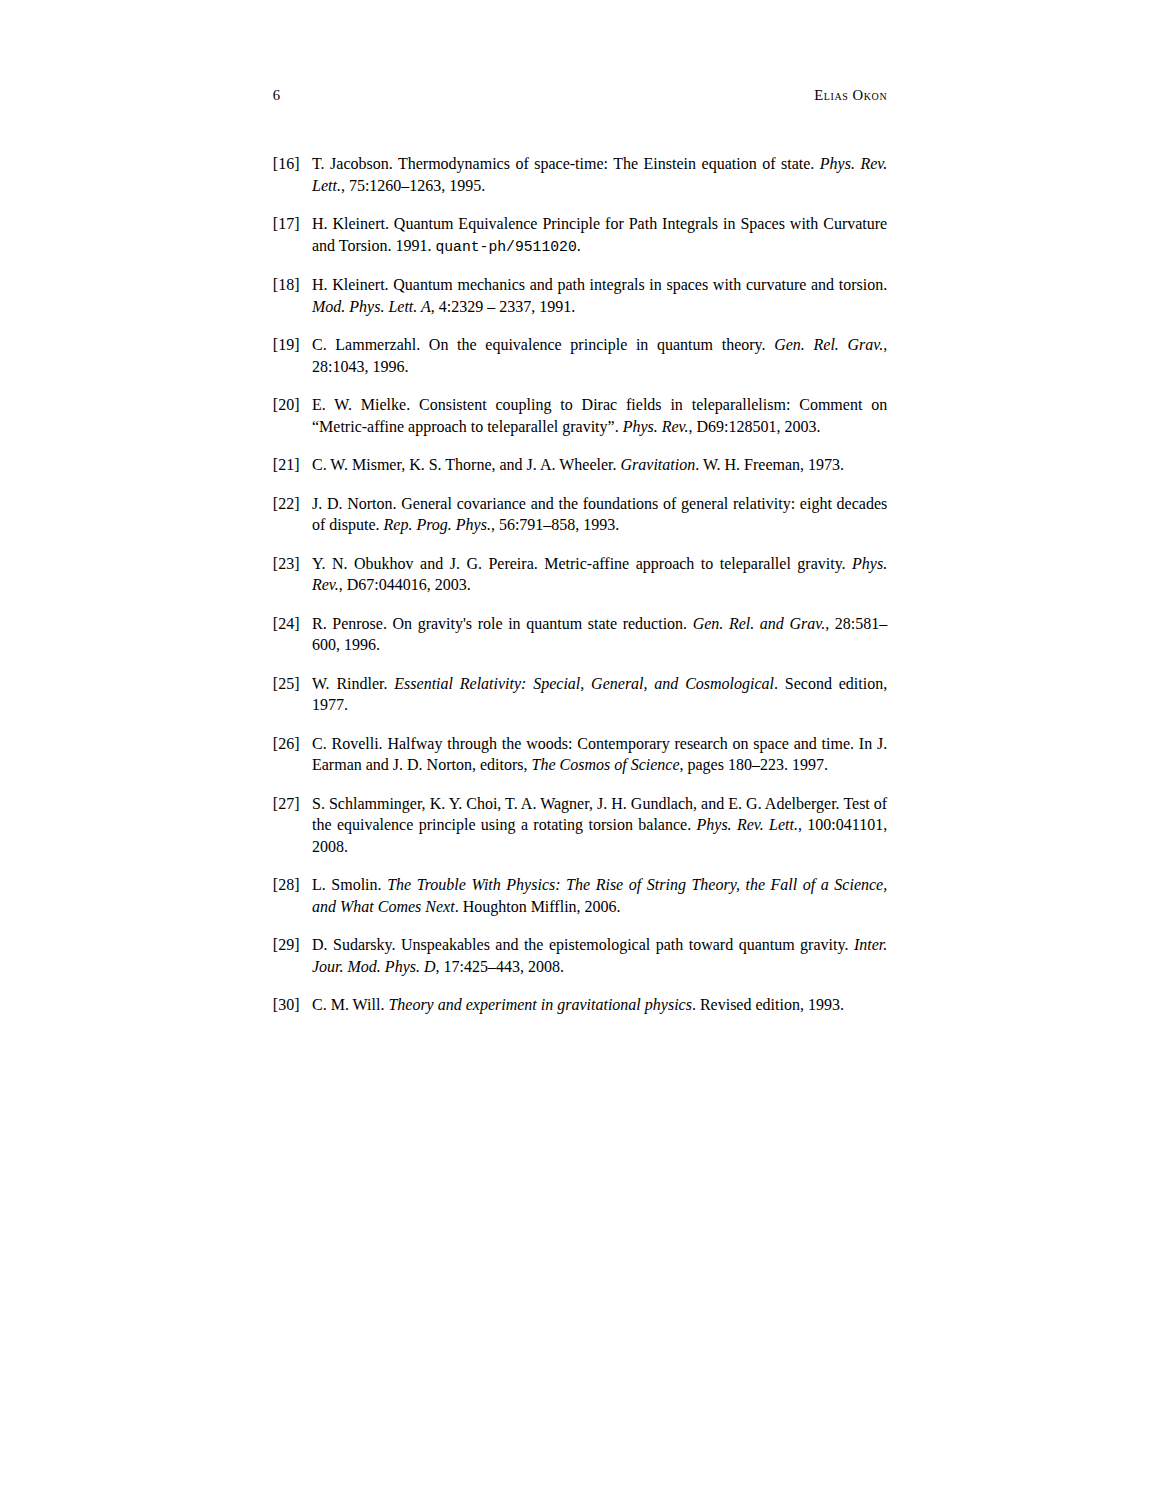6 Elias Okon
[16] T. Jacobson. Thermodynamics of space-time: The Einstein equation of state. Phys. Rev. Lett., 75:1260–1263, 1995.
[17] H. Kleinert. Quantum Equivalence Principle for Path Integrals in Spaces with Curvature and Torsion. 1991. quant-ph/9511020.
[18] H. Kleinert. Quantum mechanics and path integrals in spaces with curvature and torsion. Mod. Phys. Lett. A, 4:2329 – 2337, 1991.
[19] C. Lammerzahl. On the equivalence principle in quantum theory. Gen. Rel. Grav., 28:1043, 1996.
[20] E. W. Mielke. Consistent coupling to Dirac fields in teleparallelism: Comment on “Metric-affine approach to teleparallel gravity”. Phys. Rev., D69:128501, 2003.
[21] C. W. Mismer, K. S. Thorne, and J. A. Wheeler. Gravitation. W. H. Freeman, 1973.
[22] J. D. Norton. General covariance and the foundations of general relativity: eight decades of dispute. Rep. Prog. Phys., 56:791–858, 1993.
[23] Y. N. Obukhov and J. G. Pereira. Metric-affine approach to teleparallel gravity. Phys. Rev., D67:044016, 2003.
[24] R. Penrose. On gravity's role in quantum state reduction. Gen. Rel. and Grav., 28:581–600, 1996.
[25] W. Rindler. Essential Relativity: Special, General, and Cosmological. Second edition, 1977.
[26] C. Rovelli. Halfway through the woods: Contemporary research on space and time. In J. Earman and J. D. Norton, editors, The Cosmos of Science, pages 180–223. 1997.
[27] S. Schlamminger, K. Y. Choi, T. A. Wagner, J. H. Gundlach, and E. G. Adelberger. Test of the equivalence principle using a rotating torsion balance. Phys. Rev. Lett., 100:041101, 2008.
[28] L. Smolin. The Trouble With Physics: The Rise of String Theory, the Fall of a Science, and What Comes Next. Houghton Mifflin, 2006.
[29] D. Sudarsky. Unspeakables and the epistemological path toward quantum gravity. Inter. Jour. Mod. Phys. D, 17:425–443, 2008.
[30] C. M. Will. Theory and experiment in gravitational physics. Revised edition, 1993.